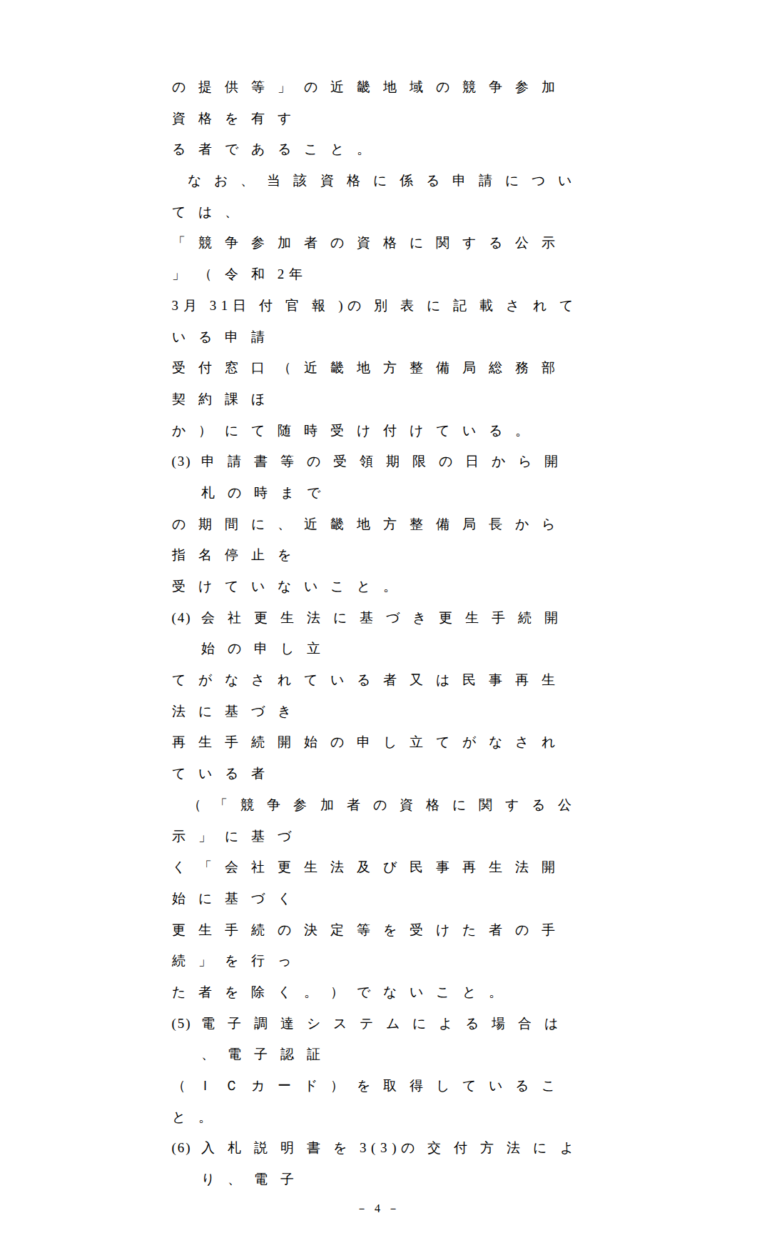の 提 供 等 」 の 近 畿 地 域 の 競 争 参 加 資 格 を 有 す
る 者 で あ る こ と 。
な お 、 当 該 資 格 に 係 る 申 請 に つ い て は 、
「 競 争 参 加 者 の 資 格 に 関 す る 公 示 」 （ 令 和 2年
3月 31日 付 官 報 )の 別 表 に 記 載 さ れ て い る 申 請
受 付 窓 口 （ 近 畿 地 方 整 備 局 総 務 部 契 約 課 ほ
か ） に て 随 時 受 け 付 け て い る 。
(3)
申 請 書 等 の 受 領 期 限 の 日 か ら 開 札 の 時 ま で
の 期 間 に 、 近 畿 地 方 整 備 局 長 か ら 指 名 停 止 を
受 け て い な い こ と 。
(4)
会 社 更 生 法 に 基 づ き 更 生 手 続 開 始 の 申 し 立
て が な さ れ て い る 者 又 は 民 事 再 生 法 に 基 づ き
再 生 手 続 開 始 の 申 し 立 て が な さ れ て い る 者
（ 「 競 争 参 加 者 の 資 格 に 関 す る 公 示 」 に 基 づ
く 「 会 社 更 生 法 及 び 民 事 再 生 法 開 始 に 基 づ く
更 生 手 続 の 決 定 等 を 受 け た 者 の 手 続 」 を 行 っ
た 者 を 除 く 。 ） で な い こ と 。
(5)
電 子 調 達 シ ス テ ム に よ る 場 合 は 、 電 子 認 証
（ Ｉ Ｃ カ ー ド ） を 取 得 し て い る こ と 。
(6)
入 札 説 明 書 を 3(3)の 交 付 方 法 に よ り 、 電 子
－ 4 －